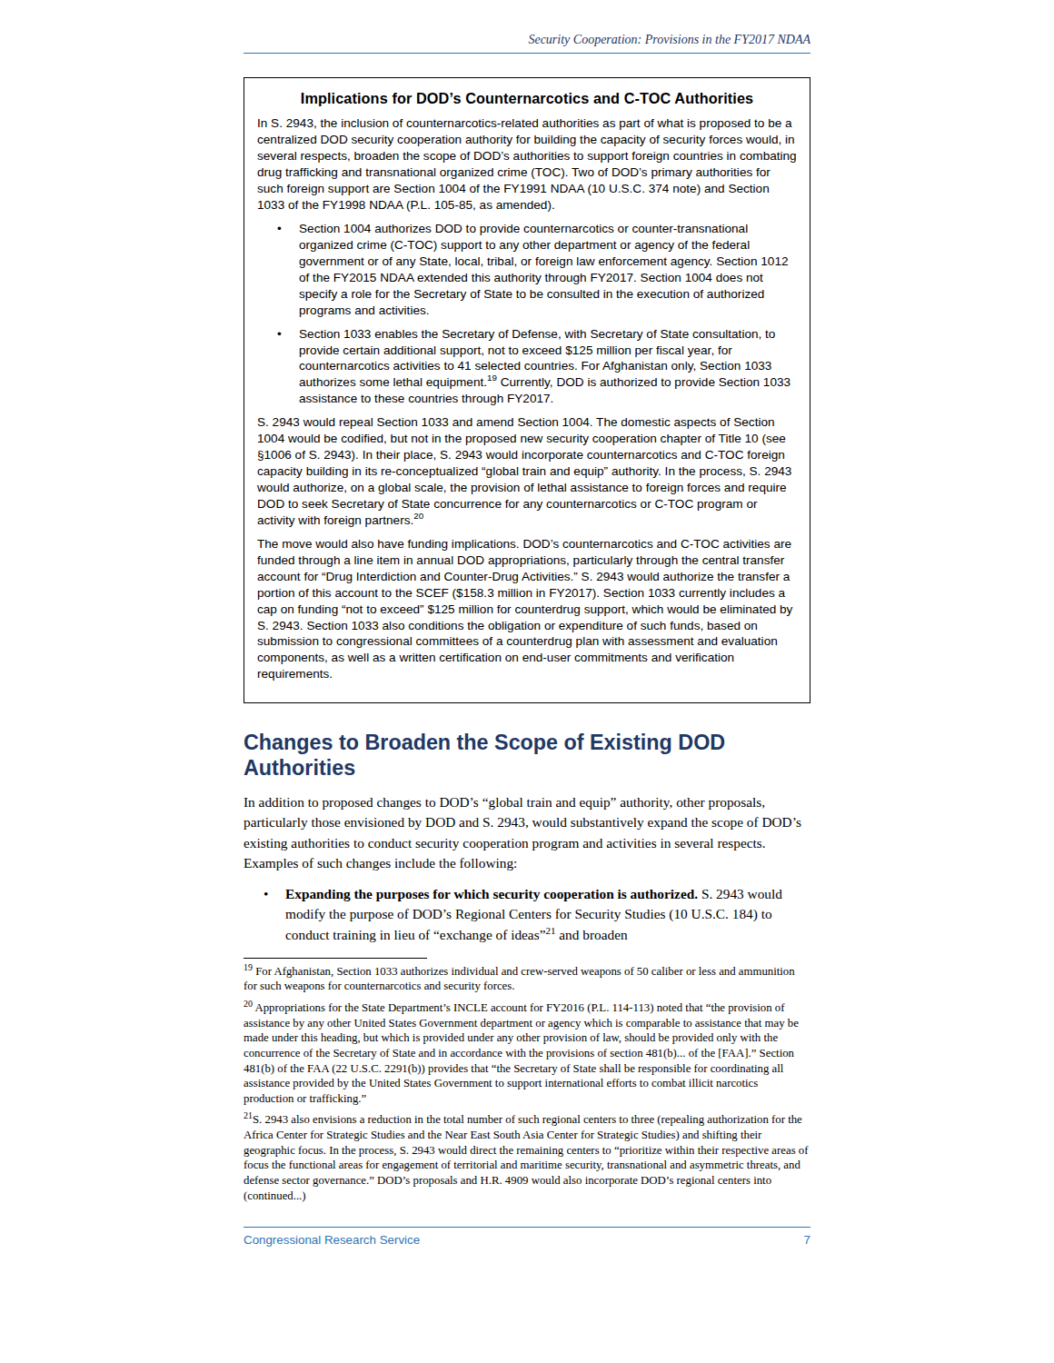Security Cooperation: Provisions in the FY2017 NDAA
Implications for DOD’s Counternarcotics and C-TOC Authorities
In S. 2943, the inclusion of counternarcotics-related authorities as part of what is proposed to be a centralized DOD security cooperation authority for building the capacity of security forces would, in several respects, broaden the scope of DOD’s authorities to support foreign countries in combating drug trafficking and transnational organized crime (TOC). Two of DOD’s primary authorities for such foreign support are Section 1004 of the FY1991 NDAA (10 U.S.C. 374 note) and Section 1033 of the FY1998 NDAA (P.L. 105-85, as amended).
Section 1004 authorizes DOD to provide counternarcotics or counter-transnational organized crime (C-TOC) support to any other department or agency of the federal government or of any State, local, tribal, or foreign law enforcement agency. Section 1012 of the FY2015 NDAA extended this authority through FY2017. Section 1004 does not specify a role for the Secretary of State to be consulted in the execution of authorized programs and activities.
Section 1033 enables the Secretary of Defense, with Secretary of State consultation, to provide certain additional support, not to exceed $125 million per fiscal year, for counternarcotics activities to 41 selected countries. For Afghanistan only, Section 1033 authorizes some lethal equipment.19 Currently, DOD is authorized to provide Section 1033 assistance to these countries through FY2017.
S. 2943 would repeal Section 1033 and amend Section 1004. The domestic aspects of Section 1004 would be codified, but not in the proposed new security cooperation chapter of Title 10 (see §1006 of S. 2943). In their place, S. 2943 would incorporate counternarcotics and C-TOC foreign capacity building in its re-conceptualized “global train and equip” authority. In the process, S. 2943 would authorize, on a global scale, the provision of lethal assistance to foreign forces and require DOD to seek Secretary of State concurrence for any counternarcotics or C-TOC program or activity with foreign partners.20
The move would also have funding implications. DOD’s counternarcotics and C-TOC activities are funded through a line item in annual DOD appropriations, particularly through the central transfer account for “Drug Interdiction and Counter-Drug Activities.” S. 2943 would authorize the transfer a portion of this account to the SCEF ($158.3 million in FY2017). Section 1033 currently includes a cap on funding “not to exceed” $125 million for counterdrug support, which would be eliminated by S. 2943. Section 1033 also conditions the obligation or expenditure of such funds, based on submission to congressional committees of a counterdrug plan with assessment and evaluation components, as well as a written certification on end-user commitments and verification requirements.
Changes to Broaden the Scope of Existing DOD Authorities
In addition to proposed changes to DOD’s “global train and equip” authority, other proposals, particularly those envisioned by DOD and S. 2943, would substantively expand the scope of DOD’s existing authorities to conduct security cooperation program and activities in several respects. Examples of such changes include the following:
Expanding the purposes for which security cooperation is authorized. S. 2943 would modify the purpose of DOD’s Regional Centers for Security Studies (10 U.S.C. 184) to conduct training in lieu of “exchange of ideas”21 and broaden
19 For Afghanistan, Section 1033 authorizes individual and crew-served weapons of 50 caliber or less and ammunition for such weapons for counternarcotics and security forces.
20 Appropriations for the State Department’s INCLE account for FY2016 (P.L. 114-113) noted that “the provision of assistance by any other United States Government department or agency which is comparable to assistance that may be made under this heading, but which is provided under any other provision of law, should be provided only with the concurrence of the Secretary of State and in accordance with the provisions of section 481(b)... of the [FAA].” Section 481(b) of the FAA (22 U.S.C. 2291(b)) provides that “the Secretary of State shall be responsible for coordinating all assistance provided by the United States Government to support international efforts to combat illicit narcotics production or trafficking.”
21S. 2943 also envisions a reduction in the total number of such regional centers to three (repealing authorization for the Africa Center for Strategic Studies and the Near East South Asia Center for Strategic Studies) and shifting their geographic focus. In the process, S. 2943 would direct the remaining centers to “prioritize within their respective areas of focus the functional areas for engagement of territorial and maritime security, transnational and asymmetric threats, and defense sector governance.” DOD’s proposals and H.R. 4909 would also incorporate DOD’s regional centers into (continued...)
Congressional Research Service
7